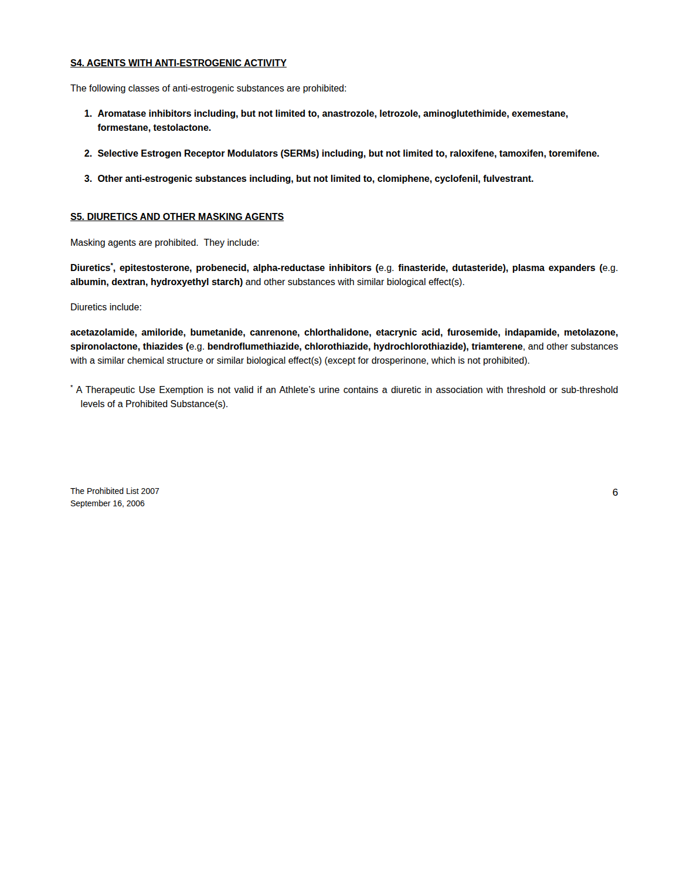S4. AGENTS WITH ANTI-ESTROGENIC ACTIVITY
The following classes of anti-estrogenic substances are prohibited:
Aromatase inhibitors including, but not limited to, anastrozole, letrozole, aminoglutethimide, exemestane, formestane, testolactone.
Selective Estrogen Receptor Modulators (SERMs) including, but not limited to, raloxifene, tamoxifen, toremifene.
Other anti-estrogenic substances including, but not limited to, clomiphene, cyclofenil, fulvestrant.
S5. DIURETICS AND OTHER MASKING AGENTS
Masking agents are prohibited. They include:
Diuretics*, epitestosterone, probenecid, alpha-reductase inhibitors (e.g. finasteride, dutasteride), plasma expanders (e.g. albumin, dextran, hydroxyethyl starch) and other substances with similar biological effect(s).
Diuretics include:
acetazolamide, amiloride, bumetanide, canrenone, chlorthalidone, etacrynic acid, furosemide, indapamide, metolazone, spironolactone, thiazides (e.g. bendroflumethiazide, chlorothiazide, hydrochlorothiazide), triamterene, and other substances with a similar chemical structure or similar biological effect(s) (except for drosperinone, which is not prohibited).
* A Therapeutic Use Exemption is not valid if an Athlete’s urine contains a diuretic in association with threshold or sub-threshold levels of a Prohibited Substance(s).
The Prohibited List 2007
September 16, 2006
6